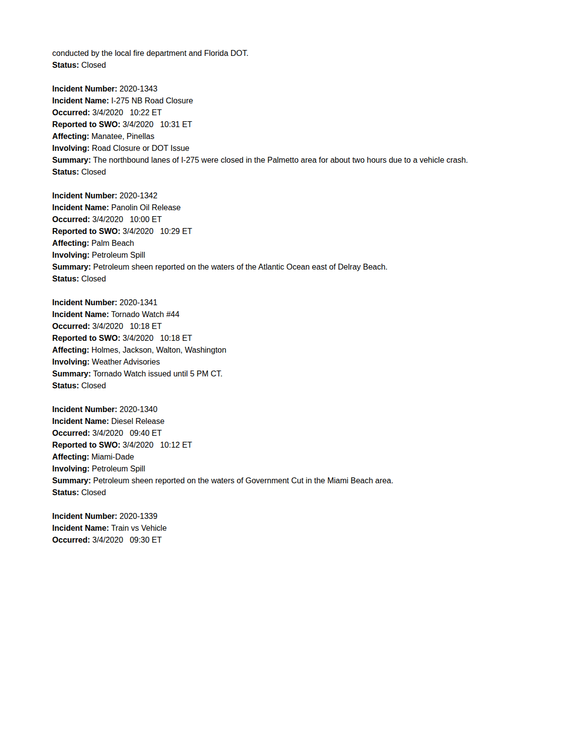conducted by the local fire department and Florida DOT.
Status: Closed
Incident Number: 2020-1343
Incident Name: I-275 NB Road Closure
Occurred: 3/4/2020 10:22 ET
Reported to SWO: 3/4/2020 10:31 ET
Affecting: Manatee, Pinellas
Involving: Road Closure or DOT Issue
Summary: The northbound lanes of I-275 were closed in the Palmetto area for about two hours due to a vehicle crash.
Status: Closed
Incident Number: 2020-1342
Incident Name: Panolin Oil Release
Occurred: 3/4/2020 10:00 ET
Reported to SWO: 3/4/2020 10:29 ET
Affecting: Palm Beach
Involving: Petroleum Spill
Summary: Petroleum sheen reported on the waters of the Atlantic Ocean east of Delray Beach.
Status: Closed
Incident Number: 2020-1341
Incident Name: Tornado Watch #44
Occurred: 3/4/2020 10:18 ET
Reported to SWO: 3/4/2020 10:18 ET
Affecting: Holmes, Jackson, Walton, Washington
Involving: Weather Advisories
Summary: Tornado Watch issued until 5 PM CT.
Status: Closed
Incident Number: 2020-1340
Incident Name: Diesel Release
Occurred: 3/4/2020 09:40 ET
Reported to SWO: 3/4/2020 10:12 ET
Affecting: Miami-Dade
Involving: Petroleum Spill
Summary: Petroleum sheen reported on the waters of Government Cut in the Miami Beach area.
Status: Closed
Incident Number: 2020-1339
Incident Name: Train vs Vehicle
Occurred: 3/4/2020 09:30 ET